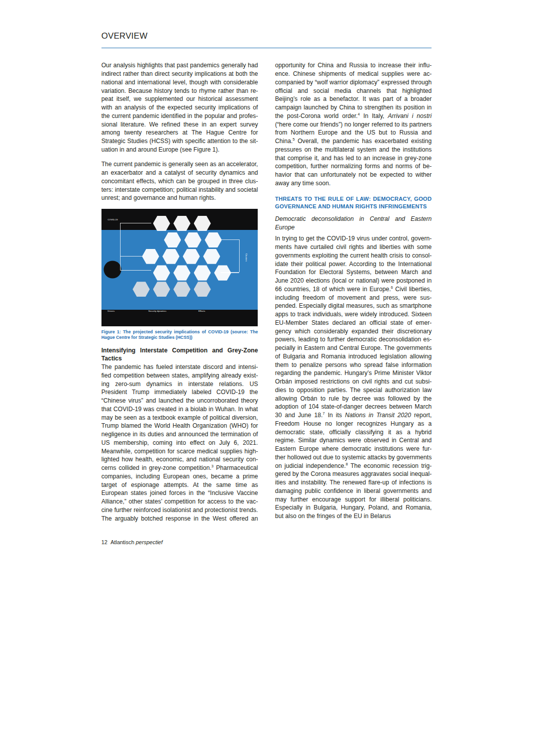OVERVIEW
Our analysis highlights that past pandemics generally had indirect rather than direct security implications at both the national and international level, though with considerable variation. Because history tends to rhyme rather than repeat itself, we supplemented our historical assessment with an analysis of the expected security implications of the current pandemic identified in the popular and professional literature. We refined these in an expert survey among twenty researchers at The Hague Centre for Strategic Studies (HCSS) with specific attention to the situation in and around Europe (see Figure 1).
The current pandemic is generally seen as an accelerator, an exacerbator and a catalyst of security dynamics and concomitant effects, which can be grouped in three clusters: interstate competition; political instability and societal unrest; and governance and human rights.
COVID-19
Drivers
Security dynamics
Effects
Clusters
Figure 1: The projected security implications of COVID-19 (source: The Hague Centre for Strategic Studies (HCSS))
Intensifying Interstate Competition and Grey-Zone Tactics
The pandemic has fueled interstate discord and intensified competition between states, amplifying already existing zero-sum dynamics in interstate relations. US President Trump immediately labeled COVID-19 the “Chinese virus” and launched the uncorroborated theory that COVID-19 was created in a biolab in Wuhan. In what may be seen as a textbook example of political diversion, Trump blamed the World Health Organization (WHO) for negligence in its duties and announced the termination of US membership, coming into effect on July 6, 2021. Meanwhile, competition for scarce medical supplies highlighted how health, economic, and national security concerns collided in grey-zone competition.3 Pharmaceutical companies, including European ones, became a prime target of espionage attempts. At the same time as European states joined forces in the “Inclusive Vaccine Alliance,” other states’ competition for access to the vaccine further reinforced isolationist and protectionist trends. The arguably botched response in the West offered an opportunity for China and Russia to increase their influence. Chinese shipments of medical supplies were accompanied by “wolf warrior diplomacy” expressed through official and social media channels that highlighted Beijing’s role as a benefactor. It was part of a broader campaign launched by China to strengthen its position in the post-Corona world order.4 In Italy, Arrivani i nostri (“here come our friends”) no longer referred to its partners from Northern Europe and the US but to Russia and China.5 Overall, the pandemic has exacerbated existing pressures on the multilateral system and the institutions that comprise it, and has led to an increase in grey-zone competition, further normalizing forms and norms of behavior that can unfortunately not be expected to wither away any time soon.
Threats to the rule of law: democracy, good governance and human rights infringements
Democratic deconsolidation in Central and Eastern Europe
In trying to get the COVID-19 virus under control, governments have curtailed civil rights and liberties with some governments exploiting the current health crisis to consolidate their political power. According to the International Foundation for Electoral Systems, between March and June 2020 elections (local or national) were postponed in 66 countries, 18 of which were in Europe.6 Civil liberties, including freedom of movement and press, were suspended. Especially digital measures, such as smartphone apps to track individuals, were widely introduced. Sixteen EU-Member States declared an official state of emergency which considerably expanded their discretionary powers, leading to further democratic deconsolidation especially in Eastern and Central Europe. The governments of Bulgaria and Romania introduced legislation allowing them to penalize persons who spread false information regarding the pandemic. Hungary’s Prime Minister Viktor Orbán imposed restrictions on civil rights and cut subsidies to opposition parties. The special authorization law allowing Orbán to rule by decree was followed by the adoption of 104 state-of-danger decrees between March 30 and June 18.7 In its Nations in Transit 2020 report, Freedom House no longer recognizes Hungary as a democratic state, officially classifying it as a hybrid regime. Similar dynamics were observed in Central and Eastern Europe where democratic institutions were further hollowed out due to systemic attacks by governments on judicial independence.8 The economic recession triggered by the Corona measures aggravates social inequalities and instability. The renewed flare-up of infections is damaging public confidence in liberal governments and may further encourage support for illiberal politicians. Especially in Bulgaria, Hungary, Poland, and Romania, but also on the fringes of the EU in Belarus
12 Atlantisch perspectief